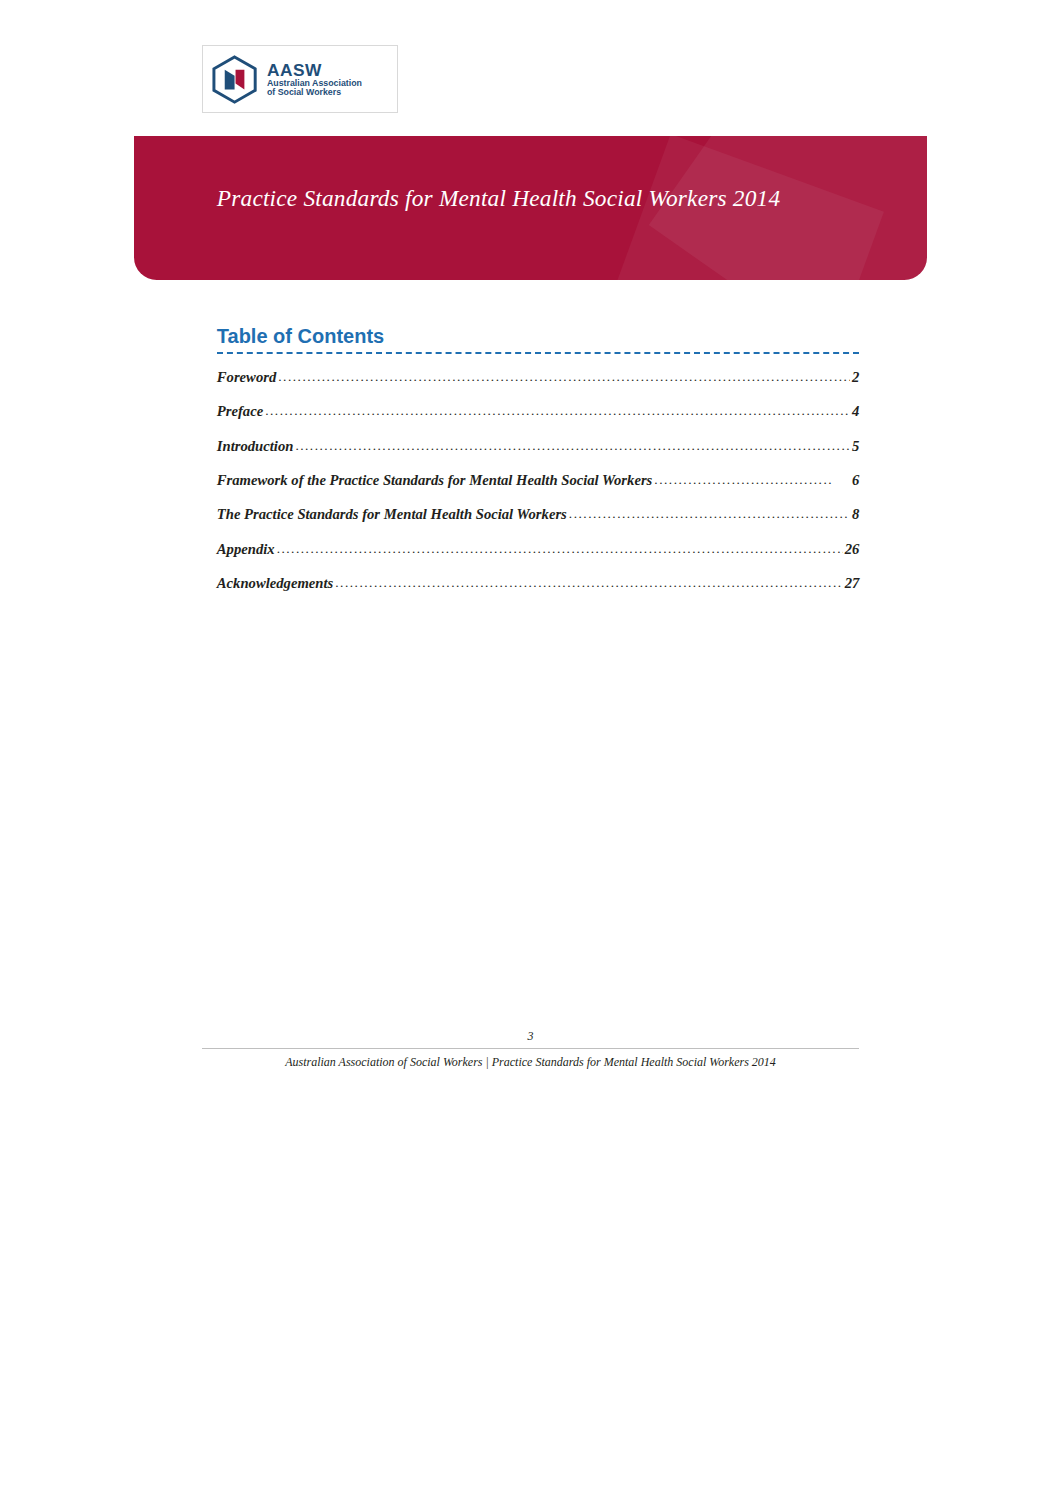AASW
Australian Association
of Social Workers
Practice Standards for Mental Health Social Workers 2014
Table of Contents
Foreword ................................................................................................................................... 2
Preface ....................................................................................................................................... 4
Introduction .............................................................................................................................. 5
Framework of the Practice Standards for Mental Health Social Workers ..................................... 6
The Practice Standards for Mental Health Social Workers .......................................................... 8
Appendix .............................................................................................................................. 26
Acknowledgements ................................................................................................................. 27
3
Australian Association of Social Workers | Practice Standards for Mental Health Social Workers 2014